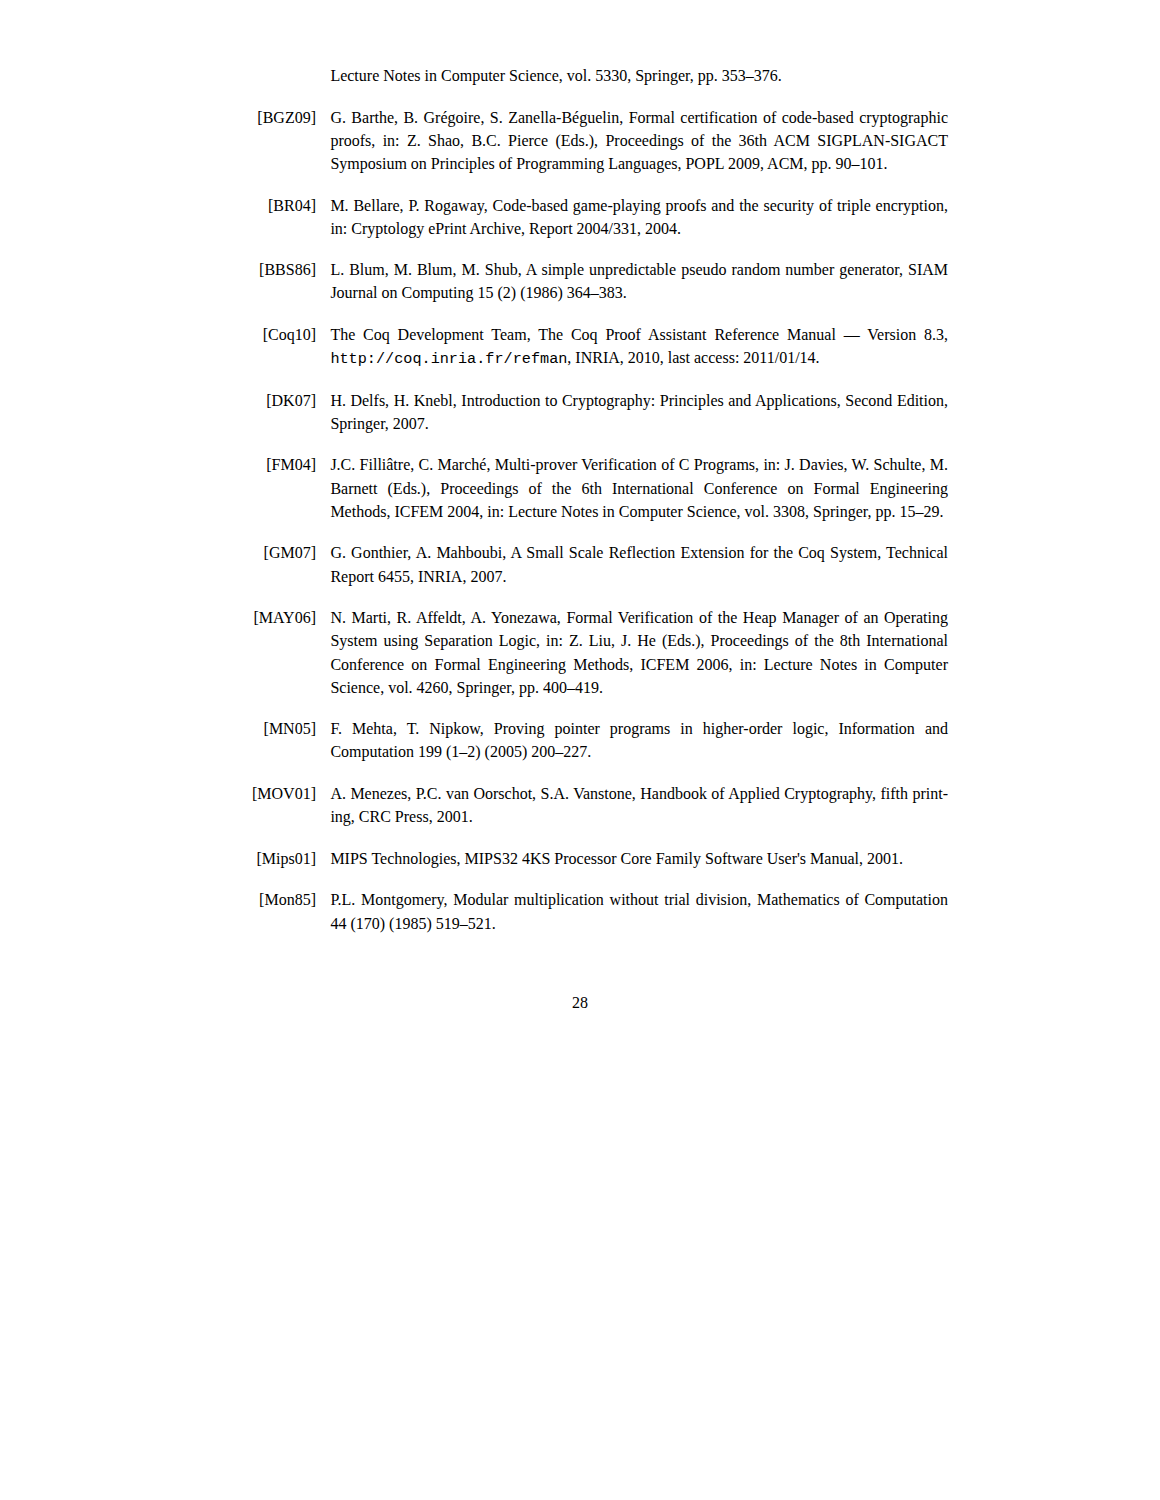Lecture Notes in Computer Science, vol. 5330, Springer, pp. 353–376.
[BGZ09] G. Barthe, B. Grégoire, S. Zanella-Béguelin, Formal certification of code-based cryptographic proofs, in: Z. Shao, B.C. Pierce (Eds.), Proceedings of the 36th ACM SIGPLAN-SIGACT Symposium on Principles of Programming Languages, POPL 2009, ACM, pp. 90–101.
[BR04] M. Bellare, P. Rogaway, Code-based game-playing proofs and the security of triple encryption, in: Cryptology ePrint Archive, Report 2004/331, 2004.
[BBS86] L. Blum, M. Blum, M. Shub, A simple unpredictable pseudo random number generator, SIAM Journal on Computing 15 (2) (1986) 364–383.
[Coq10] The Coq Development Team, The Coq Proof Assistant Reference Manual — Version 8.3, http://coq.inria.fr/refman, INRIA, 2010, last access: 2011/01/14.
[DK07] H. Delfs, H. Knebl, Introduction to Cryptography: Principles and Applications, Second Edition, Springer, 2007.
[FM04] J.C. Filliâtre, C. Marché, Multi-prover Verification of C Programs, in: J. Davies, W. Schulte, M. Barnett (Eds.), Proceedings of the 6th International Conference on Formal Engineering Methods, ICFEM 2004, in: Lecture Notes in Computer Science, vol. 3308, Springer, pp. 15–29.
[GM07] G. Gonthier, A. Mahboubi, A Small Scale Reflection Extension for the Coq System, Technical Report 6455, INRIA, 2007.
[MAY06] N. Marti, R. Affeldt, A. Yonezawa, Formal Verification of the Heap Manager of an Operating System using Separation Logic, in: Z. Liu, J. He (Eds.), Proceedings of the 8th International Conference on Formal Engineering Methods, ICFEM 2006, in: Lecture Notes in Computer Science, vol. 4260, Springer, pp. 400–419.
[MN05] F. Mehta, T. Nipkow, Proving pointer programs in higher-order logic, Information and Computation 199 (1–2) (2005) 200–227.
[MOV01] A. Menezes, P.C. van Oorschot, S.A. Vanstone, Handbook of Applied Cryptography, fifth printing, CRC Press, 2001.
[Mips01] MIPS Technologies, MIPS32 4KS Processor Core Family Software User's Manual, 2001.
[Mon85] P.L. Montgomery, Modular multiplication without trial division, Mathematics of Computation 44 (170) (1985) 519–521.
28